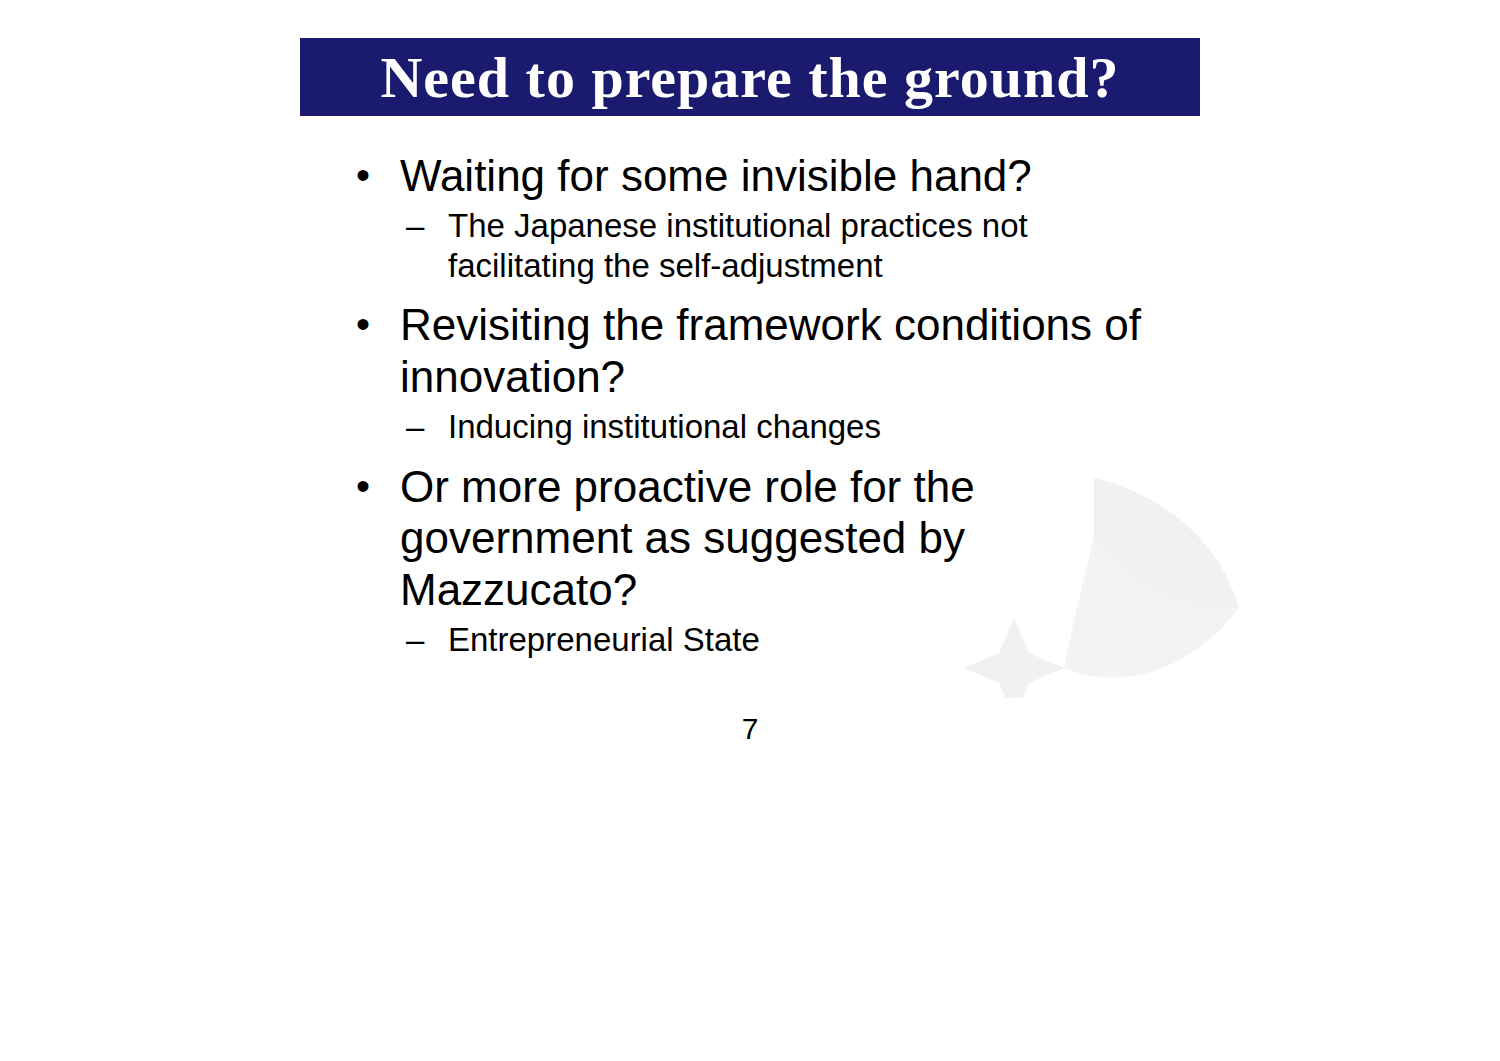Need to prepare the ground?
Waiting for some invisible hand?
The Japanese institutional practices not facilitating the self-adjustment
Revisiting the framework conditions of innovation?
Inducing institutional changes
Or more proactive role for the government as suggested by Mazzucato?
Entrepreneurial State
7